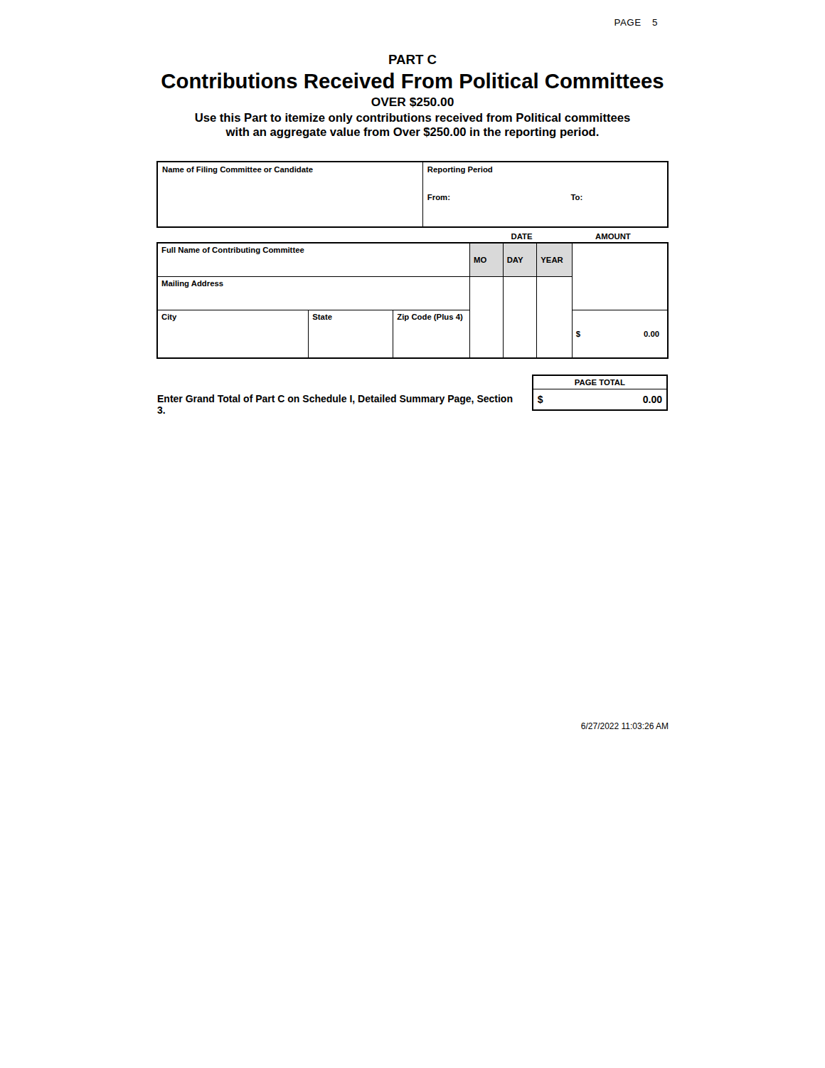PAGE 5
PART C
Contributions Received From Political Committees
OVER $250.00
Use this Part to itemize only contributions received from Political committees with an aggregate value from Over $250.00 in the reporting period.
| Name of Filing Committee or Candidate | Reporting Period From: To: |
| | DATE | AMOUNT |
| Full Name of Contributing Committee | MO | DAY | YEAR | |
| Mailing Address | | | |
| City | State | Zip Code (Plus 4) | $ 0.00 |
| Enter Grand Total of Part C on Schedule I, Detailed Summary Page, Section 3. | PAGE TOTAL $ 0.00 |
6/27/2022 11:03:26 AM